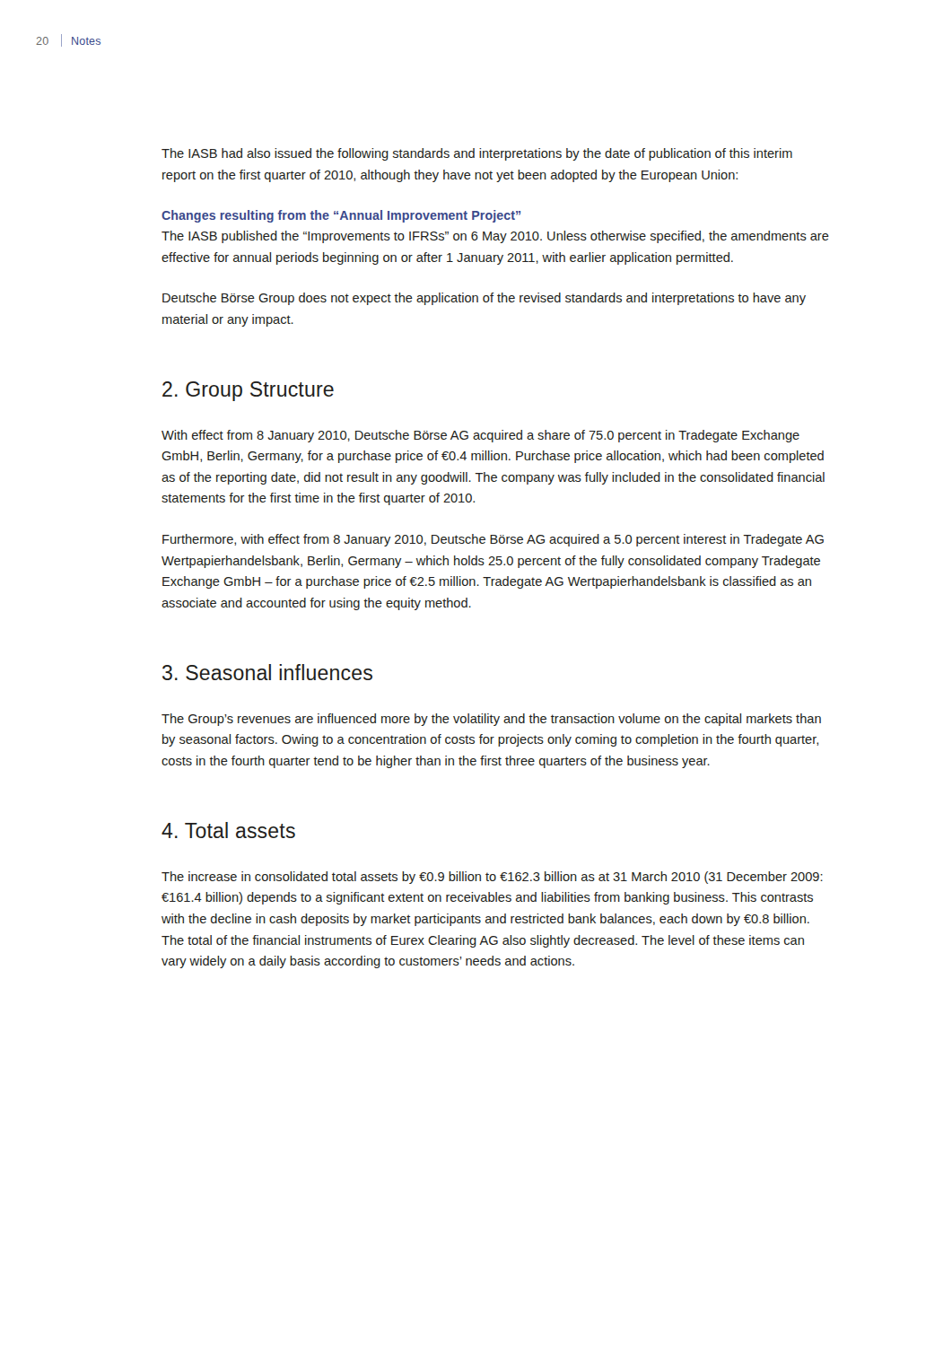20 Notes
The IASB had also issued the following standards and interpretations by the date of publication of this interim report on the first quarter of 2010, although they have not yet been adopted by the European Union:
Changes resulting from the “Annual Improvement Project”
The IASB published the “Improvements to IFRSs” on 6 May 2010. Unless otherwise specified, the amendments are effective for annual periods beginning on or after 1 January 2011, with earlier application permitted.
Deutsche Börse Group does not expect the application of the revised standards and interpretations to have any material or any impact.
2. Group Structure
With effect from 8 January 2010, Deutsche Börse AG acquired a share of 75.0 percent in Tradegate Exchange GmbH, Berlin, Germany, for a purchase price of €0.4 million. Purchase price allocation, which had been completed as of the reporting date, did not result in any goodwill. The company was fully included in the consolidated financial statements for the first time in the first quarter of 2010.
Furthermore, with effect from 8 January 2010, Deutsche Börse AG acquired a 5.0 percent interest in Tradegate AG Wertpapierhandelsbank, Berlin, Germany – which holds 25.0 percent of the fully consolidated company Tradegate Exchange GmbH – for a purchase price of €2.5 million. Tradegate AG Wertpapierhandelsbank is classified as an associate and accounted for using the equity method.
3. Seasonal influences
The Group’s revenues are influenced more by the volatility and the transaction volume on the capital markets than by seasonal factors. Owing to a concentration of costs for projects only coming to completion in the fourth quarter, costs in the fourth quarter tend to be higher than in the first three quarters of the business year.
4. Total assets
The increase in consolidated total assets by €0.9 billion to €162.3 billion as at 31 March 2010 (31 December 2009: €161.4 billion) depends to a significant extent on receivables and liabilities from banking business. This contrasts with the decline in cash deposits by market participants and restricted bank balances, each down by €0.8 billion. The total of the financial instruments of Eurex Clearing AG also slightly decreased. The level of these items can vary widely on a daily basis according to customers’ needs and actions.